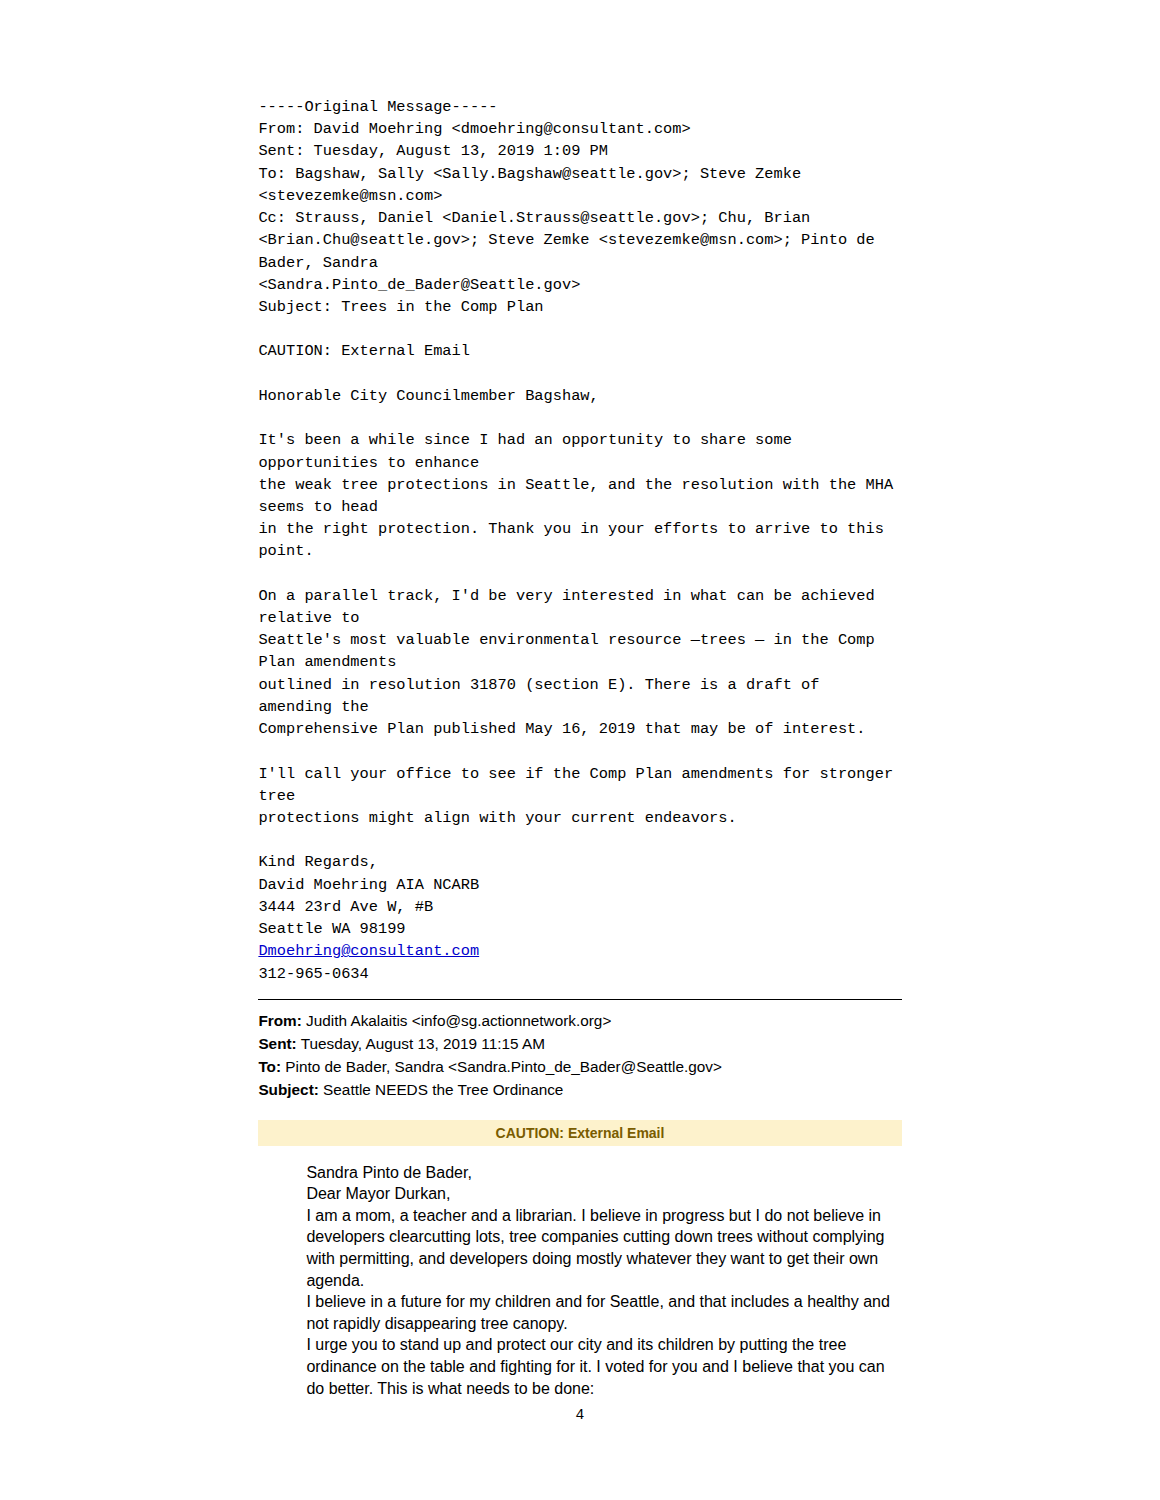-----Original Message----- From: David Moehring <dmoehring@consultant.com> Sent: Tuesday, August 13, 2019 1:09 PM To: Bagshaw, Sally <Sally.Bagshaw@seattle.gov>; Steve Zemke <stevezemke@msn.com> Cc: Strauss, Daniel <Daniel.Strauss@seattle.gov>; Chu, Brian <Brian.Chu@seattle.gov>; Steve Zemke <stevezemke@msn.com>; Pinto de Bader, Sandra <Sandra.Pinto_de_Bader@Seattle.gov> Subject: Trees in the Comp Plan CAUTION: External Email Honorable City Councilmember Bagshaw, It's been a while since I had an opportunity to share some opportunities to enhance the weak tree protections in Seattle, and the resolution with the MHA seems to head in the right protection. Thank you in your efforts to arrive to this point. On a parallel track, I'd be very interested in what can be achieved relative to Seattle's most valuable environmental resource —trees — in the Comp Plan amendments outlined in resolution 31870 (section E). There is a draft of amending the Comprehensive Plan published May 16, 2019 that may be of interest. I'll call your office to see if the Comp Plan amendments for stronger tree protections might align with your current endeavors. Kind Regards, David Moehring AIA NCARB 3444 23rd Ave W, #B Seattle WA 98199 Dmoehring@consultant.com 312-965-0634
From: Judith Akalaitis <info@sg.actionnetwork.org>
Sent: Tuesday, August 13, 2019 11:15 AM
To: Pinto de Bader, Sandra <Sandra.Pinto_de_Bader@Seattle.gov>
Subject: Seattle NEEDS the Tree Ordinance
CAUTION: External Email
Sandra Pinto de Bader,
Dear Mayor Durkan,
I am a mom, a teacher and a librarian. I believe in progress but I do not believe in developers clearcutting lots, tree companies cutting down trees without complying with permitting, and developers doing mostly whatever they want to get their own agenda.
I believe in a future for my children and for Seattle, and that includes a healthy and not rapidly disappearing tree canopy.
I urge you to stand up and protect our city and its children by putting the tree ordinance on the table and fighting for it. I voted for you and I believe that you can do better. This is what needs to be done:
4